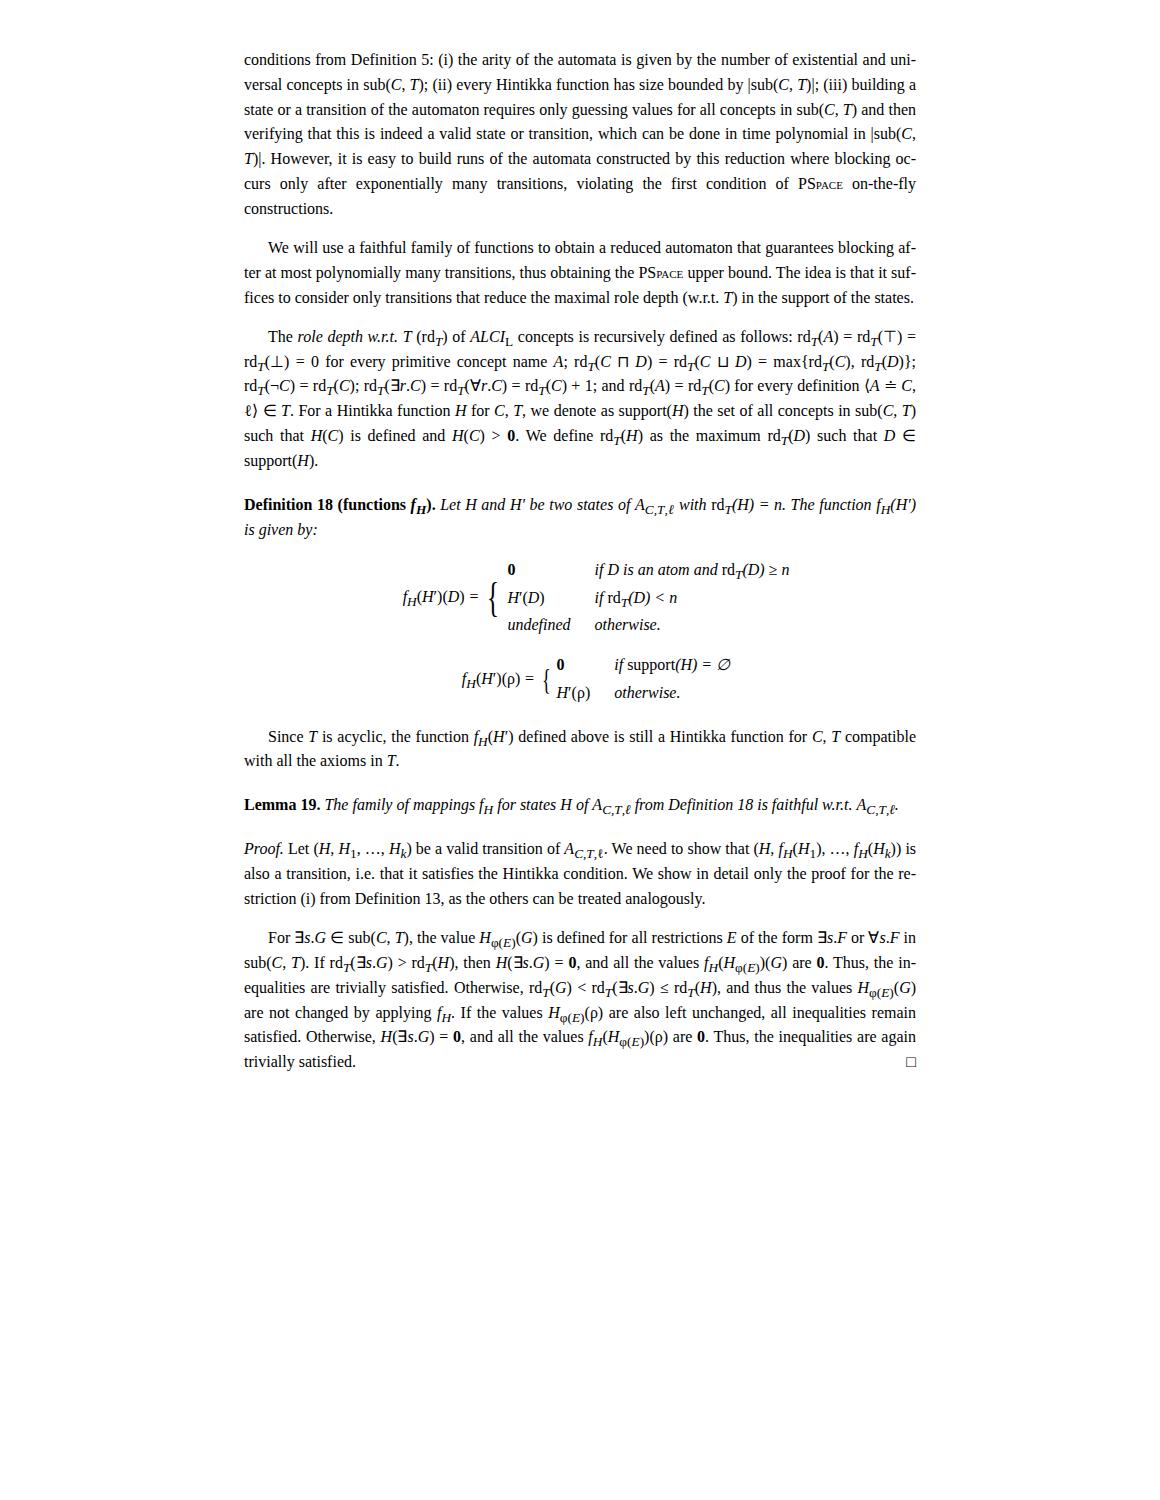conditions from Definition 5: (i) the arity of the automata is given by the number of existential and universal concepts in sub(C, T); (ii) every Hintikka function has size bounded by |sub(C, T)|; (iii) building a state or a transition of the automaton requires only guessing values for all concepts in sub(C, T) and then verifying that this is indeed a valid state or transition, which can be done in time polynomial in |sub(C, T)|. However, it is easy to build runs of the automata constructed by this reduction where blocking occurs only after exponentially many transitions, violating the first condition of PSpace on-the-fly constructions.
We will use a faithful family of functions to obtain a reduced automaton that guarantees blocking after at most polynomially many transitions, thus obtaining the PSpace upper bound. The idea is that it suffices to consider only transitions that reduce the maximal role depth (w.r.t. T) in the support of the states.
The role depth w.r.t. T (rdT) of ALCIL concepts is recursively defined as follows: rdT(A) = rdT(⊤) = rdT(⊥) = 0 for every primitive concept name A; rdT(C ⊓ D) = rdT(C ⊔ D) = max{rdT(C), rdT(D)}; rdT(¬C) = rdT(C); rdT(∃r.C) = rdT(∀r.C) = rdT(C) + 1; and rdT(A) = rdT(C) for every definition ⟨A ≐ C, ℓ⟩ ∈ T. For a Hintikka function H for C, T, we denote as support(H) the set of all concepts in sub(C, T) such that H(C) is defined and H(C) > 0. We define rdT(H) as the maximum rdT(D) such that D ∈ support(H).
Definition 18 (functions fH). Let H and H′ be two states of AC,T,ℓ with rdT(H) = n. The function fH(H′) is given by:
fH(H′)(D)={ 0 if D is an atom and rdT(D) ≥ n H′(D) if rdT(D) < n undefined otherwise.
fH(H′)(ρ)={ 0 if support(H) = ∅ H′(ρ) otherwise.
Since T is acyclic, the function fH(H′) defined above is still a Hintikka function for C, T compatible with all the axioms in T.
Lemma 19. The family of mappings fH for states H of AC,T,ℓ from Definition 18 is faithful w.r.t. AC,T,ℓ.
Proof. Let (H, H1, …, Hk) be a valid transition of AC,T,ℓ. We need to show that (H, fH(H1), …, fH(Hk)) is also a transition, i.e. that it satisfies the Hintikka condition. We show in detail only the proof for the restriction (i) from Definition 13, as the others can be treated analogously.
For ∃s.G ∈ sub(C, T), the value Hφ(E)(G) is defined for all restrictions E of the form ∃s.F or ∀s.F in sub(C, T). If rdT(∃s.G) > rdT(H), then H(∃s.G) = 0, and all the values fH(Hφ(E))(G) are 0. Thus, the inequalities are trivially satisfied. Otherwise, rdT(G) < rdT(∃s.G) ≤ rdT(H), and thus the values Hφ(E)(G) are not changed by applying fH. If the values Hφ(E)(ρ) are also left unchanged, all inequalities remain satisfied. Otherwise, H(∃s.G) = 0, and all the values fH(Hφ(E))(ρ) are 0. Thus, the inequalities are again trivially satisfied.□